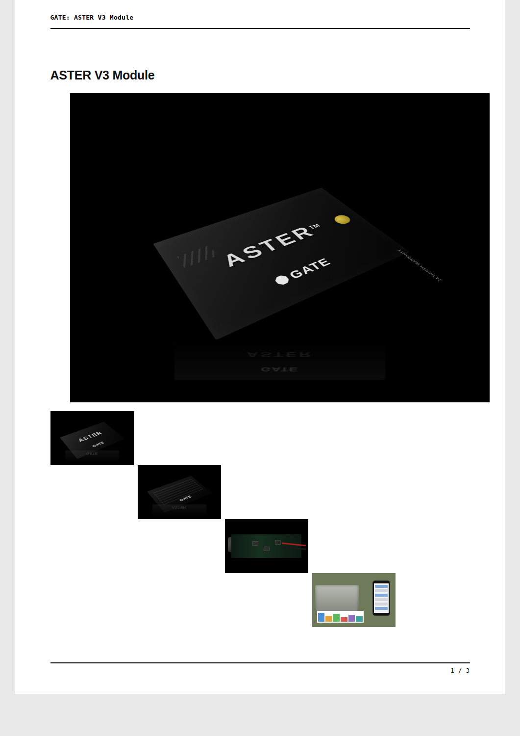GATE: ASTER V3 Module
ASTER V3 Module
ASTERTM
GATE
24 MONTH WARRANTY
GATE
ASTER
ASTER
GATE
GATE
GATE
ASTER
1 / 3